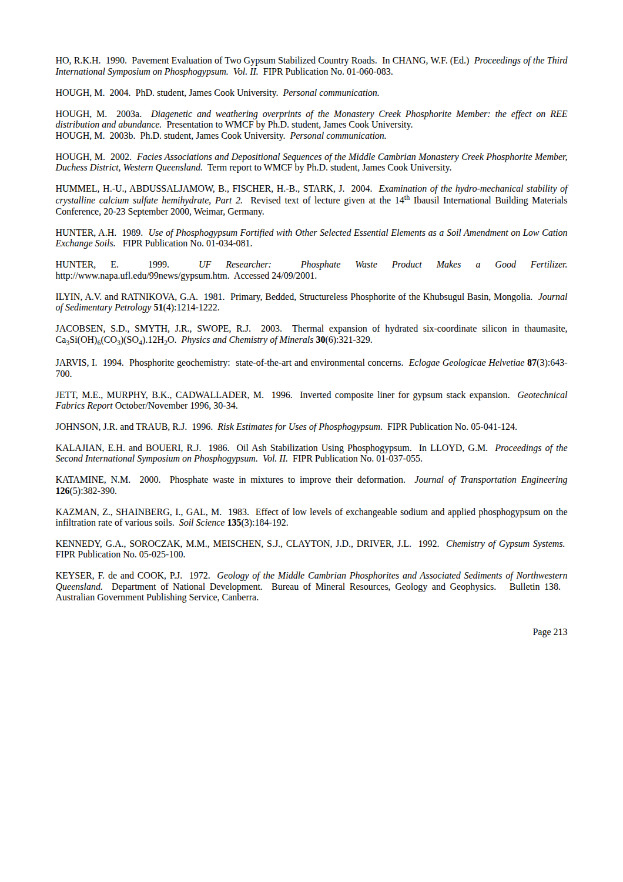HO, R.K.H. 1990. Pavement Evaluation of Two Gypsum Stabilized Country Roads. In CHANG, W.F. (Ed.) Proceedings of the Third International Symposium on Phosphogypsum. Vol. II. FIPR Publication No. 01-060-083.
HOUGH, M. 2004. PhD. student, James Cook University. Personal communication.
HOUGH, M. 2003a. Diagenetic and weathering overprints of the Monastery Creek Phosphorite Member: the effect on REE distribution and abundance. Presentation to WMCF by Ph.D. student, James Cook University.
HOUGH, M. 2003b. Ph.D. student, James Cook University. Personal communication.
HOUGH, M. 2002. Facies Associations and Depositional Sequences of the Middle Cambrian Monastery Creek Phosphorite Member, Duchess District, Western Queensland. Term report to WMCF by Ph.D. student, James Cook University.
HUMMEL, H.-U., ABDUSSALJAMOW, B., FISCHER, H.-B., STARK, J. 2004. Examination of the hydro-mechanical stability of crystalline calcium sulfate hemihydrate, Part 2. Revised text of lecture given at the 14th Ibausil International Building Materials Conference, 20-23 September 2000, Weimar, Germany.
HUNTER, A.H. 1989. Use of Phosphogypsum Fortified with Other Selected Essential Elements as a Soil Amendment on Low Cation Exchange Soils. FIPR Publication No. 01-034-081.
HUNTER, E. 1999. UF Researcher: Phosphate Waste Product Makes a Good Fertilizer. http://www.napa.ufl.edu/99news/gypsum.htm. Accessed 24/09/2001.
ILYIN, A.V. and RATNIKOVA, G.A. 1981. Primary, Bedded, Structureless Phosphorite of the Khubsugul Basin, Mongolia. Journal of Sedimentary Petrology 51(4):1214-1222.
JACOBSEN, S.D., SMYTH, J.R., SWOPE, R.J. 2003. Thermal expansion of hydrated six-coordinate silicon in thaumasite, Ca3Si(OH)6(CO3)(SO4).12H2O. Physics and Chemistry of Minerals 30(6):321-329.
JARVIS, I. 1994. Phosphorite geochemistry: state-of-the-art and environmental concerns. Eclogae Geologicae Helvetiae 87(3):643-700.
JETT, M.E., MURPHY, B.K., CADWALLADER, M. 1996. Inverted composite liner for gypsum stack expansion. Geotechnical Fabrics Report October/November 1996, 30-34.
JOHNSON, J.R. and TRAUB, R.J. 1996. Risk Estimates for Uses of Phosphogypsum. FIPR Publication No. 05-041-124.
KALAJIAN, E.H. and BOUERI, R.J. 1986. Oil Ash Stabilization Using Phosphogypsum. In LLOYD, G.M. Proceedings of the Second International Symposium on Phosphogypsum. Vol. II. FIPR Publication No. 01-037-055.
KATAMINE, N.M. 2000. Phosphate waste in mixtures to improve their deformation. Journal of Transportation Engineering 126(5):382-390.
KAZMAN, Z., SHAINBERG, I., GAL, M. 1983. Effect of low levels of exchangeable sodium and applied phosphogypsum on the infiltration rate of various soils. Soil Science 135(3):184-192.
KENNEDY, G.A., SOROCZAK, M.M., MEISCHEN, S.J., CLAYTON, J.D., DRIVER, J.L. 1992. Chemistry of Gypsum Systems. FIPR Publication No. 05-025-100.
KEYSER, F. de and COOK, P.J. 1972. Geology of the Middle Cambrian Phosphorites and Associated Sediments of Northwestern Queensland. Department of National Development. Bureau of Mineral Resources, Geology and Geophysics. Bulletin 138. Australian Government Publishing Service, Canberra.
Page 213